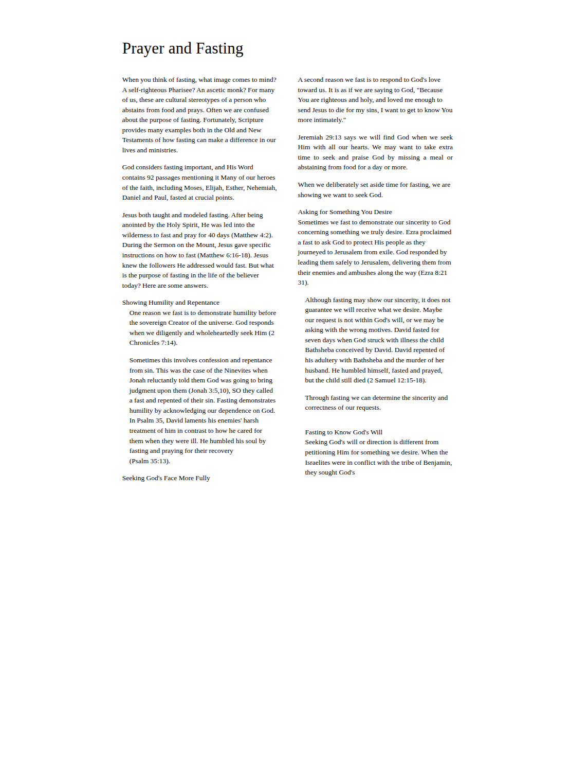Prayer and Fasting
When you think of fasting, what image comes to mind? A self-righteous Pharisee? An ascetic monk? For many of us, these are cultural stereotypes of a person who abstains from food and prays. Often we are confused about the purpose of fasting. Fortunately, Scripture provides many examples both in the Old and New Testaments of how fasting can make a difference in our lives and ministries.
God considers fasting important, and His Word contains 92 passages mentioning it Many of our heroes of the faith, including Moses, Elijah, Esther, Nehemiah, Daniel and Paul, fasted at crucial points.
Jesus both taught and modeled fasting. After being anointed by the Holy Spirit, He was led into the wilderness to fast and pray for 40 days (Matthew 4:2). During the Sermon on the Mount, Jesus gave specific instructions on how to fast (Matthew 6:16-18). Jesus knew the followers He addressed would fast. But what is the purpose of fasting in the life of the believer today? Here are some answers.
Showing Humility and Repentance
One reason we fast is to demonstrate humility before the sovereign Creator of the universe. God responds when we diligently and wholeheartedly seek Him (2 Chronicles 7:14).
Sometimes this involves confession and repentance from sin. This was the case of the Ninevites when Jonah reluctantly told them God was going to bring judgment upon them (Jonah 3:5,10), SO they called a fast and repented of their sin. Fasting demonstrates humility by acknowledging our dependence on God. In Psalm 35, David laments his enemies' harsh treatment of him in contrast to how he cared for them when they were ill. He humbled his soul by fasting and praying for their recovery
(Psalm 35:13).
Seeking God's Face More Fully
A second reason we fast is to respond to God's love toward us. It is as if we are saying to God, "Because You are righteous and holy, and loved me enough to send Jesus to die for my sins, I want to get to know You more intimately."
Jeremiah 29:13 says we will find God when we seek Him with all our hearts. We may want to take extra time to seek and praise God by missing a meal or abstaining from food for a day or more.
When we deliberately set aside time for fasting, we are showing we want to seek God.
Asking for Something You Desire
Sometimes we fast to demonstrate our sincerity to God concerning something we truly desire. Ezra proclaimed a fast to ask God to protect His people as they journeyed to Jerusalem from exile. God responded by leading them safely to Jerusalem, delivering them from their enemies and ambushes along the way (Ezra 8:21 31).
Although fasting may show our sincerity, it does not guarantee we will receive what we desire. Maybe our request is not within God's will, or we may be asking with the wrong motives. David fasted for seven days when God struck with illness the child Bathsheba conceived by David. David repented of his adultery with Bathsheba and the murder of her husband. He humbled himself, fasted and prayed, but the child still died (2 Samuel 12:15-18).
Through fasting we can determine the sincerity and correctness of our requests.
Fasting to Know God's Will
Seeking God's will or direction is different from petitioning Him for something we desire. When the Israelites were in conflict with the tribe of Benjamin, they sought God's